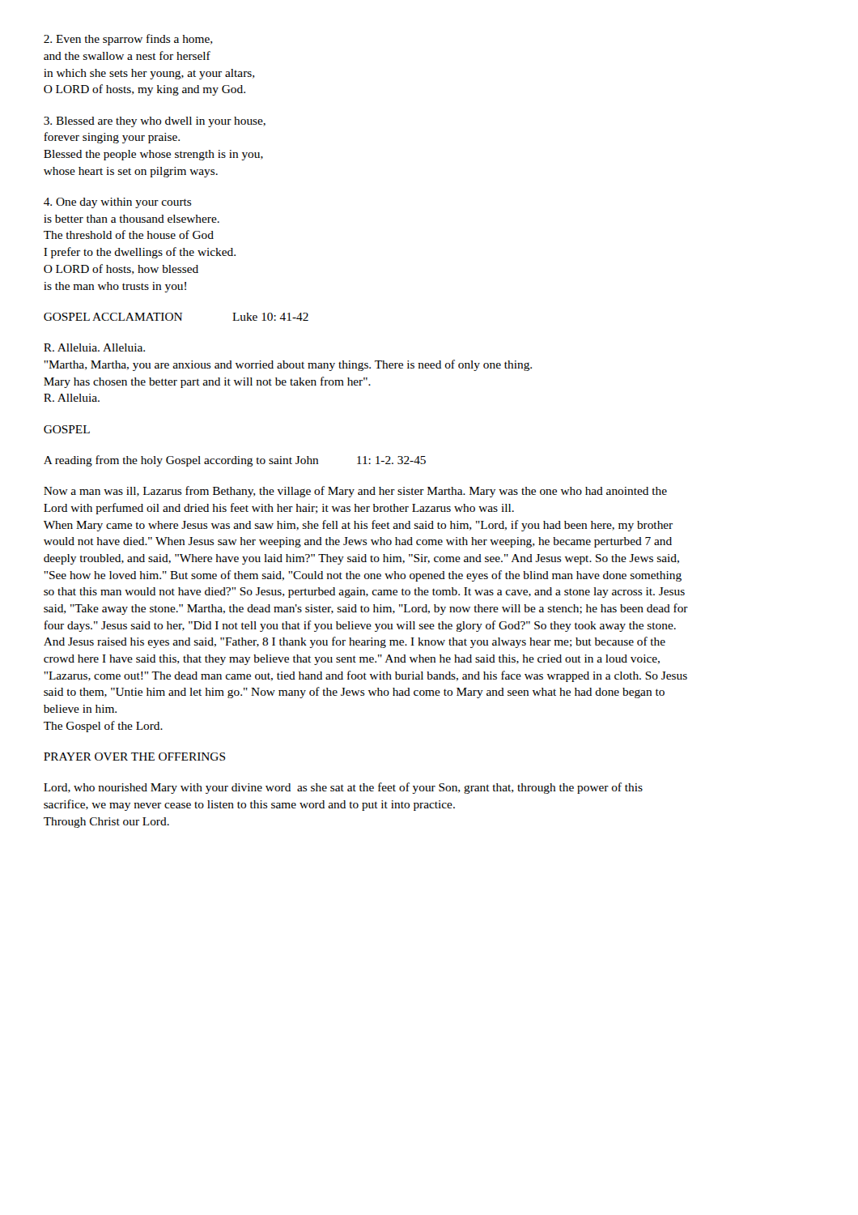2. Even the sparrow finds a home,
and the swallow a nest for herself
in which she sets her young, at your altars,
O LORD of hosts, my king and my God.
3. Blessed are they who dwell in your house,
forever singing your praise.
Blessed the people whose strength is in you,
whose heart is set on pilgrim ways.
4. One day within your courts
is better than a thousand elsewhere.
The threshold of the house of God
I prefer to the dwellings of the wicked.
O LORD of hosts, how blessed
is the man who trusts in you!
GOSPEL ACCLAMATION Luke 10: 41-42
R. Alleluia. Alleluia.
"Martha, Martha, you are anxious and worried about many things. There is need of only one thing.
Mary has chosen the better part and it will not be taken from her".
R. Alleluia.
GOSPEL
A reading from the holy Gospel according to saint John 11: 1-2. 32-45
Now a man was ill, Lazarus from Bethany, the village of Mary and her sister Martha. Mary was the one who had anointed the Lord with perfumed oil and dried his feet with her hair; it was her brother Lazarus who was ill.
When Mary came to where Jesus was and saw him, she fell at his feet and said to him, "Lord, if you had been here, my brother would not have died." When Jesus saw her weeping and the Jews who had come with her weeping, he became perturbed 7 and deeply troubled, and said, "Where have you laid him?" They said to him, "Sir, come and see." And Jesus wept. So the Jews said, "See how he loved him." But some of them said, "Could not the one who opened the eyes of the blind man have done something so that this man would not have died?" So Jesus, perturbed again, came to the tomb. It was a cave, and a stone lay across it. Jesus said, "Take away the stone." Martha, the dead man's sister, said to him, "Lord, by now there will be a stench; he has been dead for four days." Jesus said to her, "Did I not tell you that if you believe you will see the glory of God?" So they took away the stone. And Jesus raised his eyes and said, "Father, 8 I thank you for hearing me. I know that you always hear me; but because of the crowd here I have said this, that they may believe that you sent me." And when he had said this, he cried out in a loud voice, "Lazarus, come out!" The dead man came out, tied hand and foot with burial bands, and his face was wrapped in a cloth. So Jesus said to them, "Untie him and let him go." Now many of the Jews who had come to Mary and seen what he had done began to believe in him.
The Gospel of the Lord.
PRAYER OVER THE OFFERINGS
Lord, who nourished Mary with your divine word as she sat at the feet of your Son, grant that, through the power of this sacrifice, we may never cease to listen to this same word and to put it into practice.
Through Christ our Lord.